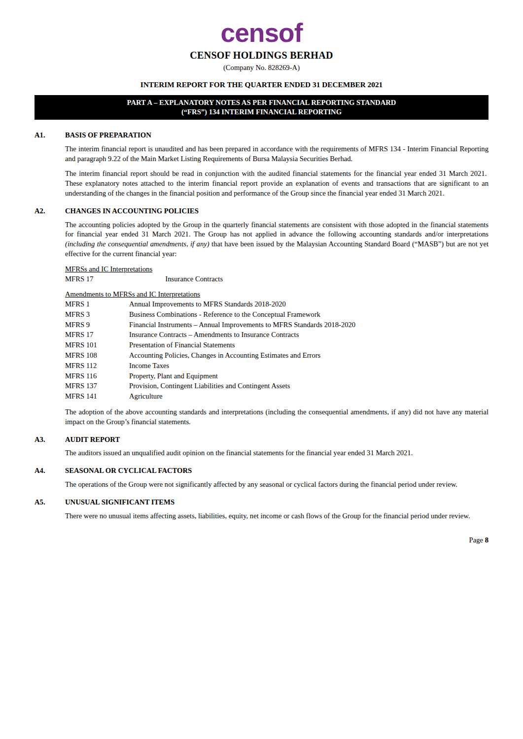censof
CENSOF HOLDINGS BERHAD
(Company No. 828269-A)
INTERIM REPORT FOR THE QUARTER ENDED 31 DECEMBER 2021
PART A – EXPLANATORY NOTES AS PER FINANCIAL REPORTING STANDARD
(“FRS”) 134 INTERIM FINANCIAL REPORTING
A1.
BASIS OF PREPARATION
The interim financial report is unaudited and has been prepared in accordance with the requirements of MFRS 134 - Interim Financial Reporting and paragraph 9.22 of the Main Market Listing Requirements of Bursa Malaysia Securities Berhad.
The interim financial report should be read in conjunction with the audited financial statements for the financial year ended 31 March 2021. These explanatory notes attached to the interim financial report provide an explanation of events and transactions that are significant to an understanding of the changes in the financial position and performance of the Group since the financial year ended 31 March 2021.
A2.
CHANGES IN ACCOUNTING POLICIES
The accounting policies adopted by the Group in the quarterly financial statements are consistent with those adopted in the financial statements for financial year ended 31 March 2021. The Group has not applied in advance the following accounting standards and/or interpretations (including the consequential amendments, if any) that have been issued by the Malaysian Accounting Standard Board (“MASB”) but are not yet effective for the current financial year:
MFRSs and IC Interpretations
| MFRS 17 | Insurance Contracts |
Amendments to MFRSs and IC Interpretations
| MFRS 1 | Annual Improvements to MFRS Standards 2018-2020 |
| MFRS 3 | Business Combinations - Reference to the Conceptual Framework |
| MFRS 9 | Financial Instruments – Annual Improvements to MFRS Standards 2018-2020 |
| MFRS 17 | Insurance Contracts – Amendments to Insurance Contracts |
| MFRS 101 | Presentation of Financial Statements |
| MFRS 108 | Accounting Policies, Changes in Accounting Estimates and Errors |
| MFRS 112 | Income Taxes |
| MFRS 116 | Property, Plant and Equipment |
| MFRS 137 | Provision, Contingent Liabilities and Contingent Assets |
| MFRS 141 | Agriculture |
The adoption of the above accounting standards and interpretations (including the consequential amendments, if any) did not have any material impact on the Group’s financial statements.
A3.
AUDIT REPORT
The auditors issued an unqualified audit opinion on the financial statements for the financial year ended 31 March 2021.
A4.
SEASONAL OR CYCLICAL FACTORS
The operations of the Group were not significantly affected by any seasonal or cyclical factors during the financial period under review.
A5.
UNUSUAL SIGNIFICANT ITEMS
There were no unusual items affecting assets, liabilities, equity, net income or cash flows of the Group for the financial period under review.
Page 8